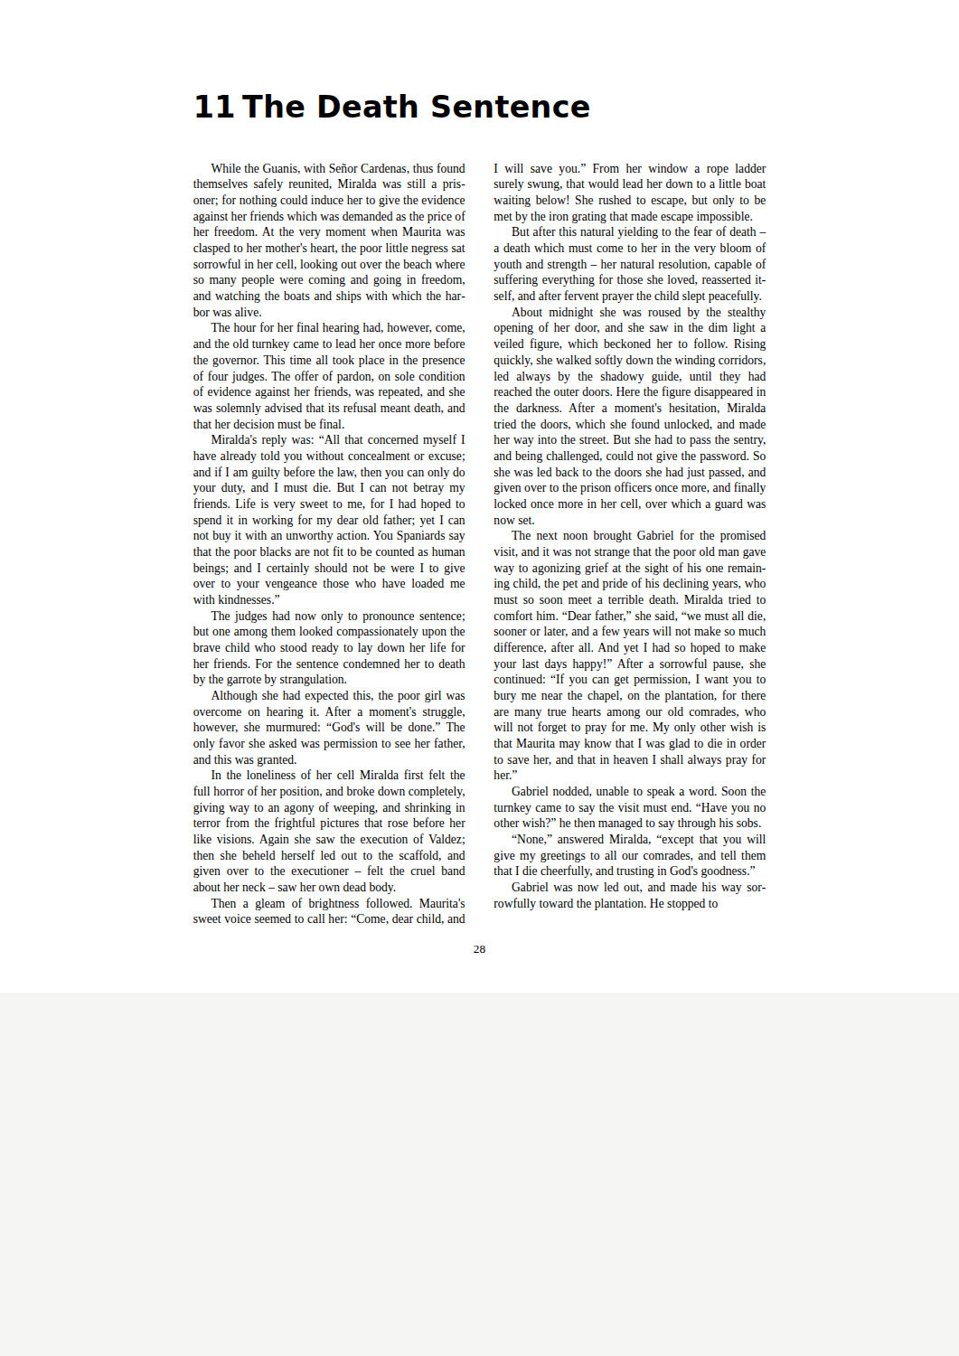11 The Death Sentence
While the Guanis, with Señor Cardenas, thus found themselves safely reunited, Miralda was still a prisoner; for nothing could induce her to give the evidence against her friends which was demanded as the price of her freedom. At the very moment when Maurita was clasped to her mother's heart, the poor little negress sat sorrowful in her cell, looking out over the beach where so many people were coming and going in freedom, and watching the boats and ships with which the harbor was alive.
The hour for her final hearing had, however, come, and the old turnkey came to lead her once more before the governor. This time all took place in the presence of four judges. The offer of pardon, on sole condition of evidence against her friends, was repeated, and she was solemnly advised that its refusal meant death, and that her decision must be final.
Miralda's reply was: “All that concerned myself I have already told you without concealment or excuse; and if I am guilty before the law, then you can only do your duty, and I must die. But I can not betray my friends. Life is very sweet to me, for I had hoped to spend it in working for my dear old father; yet I can not buy it with an unworthy action. You Spaniards say that the poor blacks are not fit to be counted as human beings; and I certainly should not be were I to give over to your vengeance those who have loaded me with kindnesses.”
The judges had now only to pronounce sentence; but one among them looked compassionately upon the brave child who stood ready to lay down her life for her friends. For the sentence condemned her to death by the garrote by strangulation.
Although she had expected this, the poor girl was overcome on hearing it. After a moment's struggle, however, she murmured: “God's will be done.” The only favor she asked was permission to see her father, and this was granted.
In the loneliness of her cell Miralda first felt the full horror of her position, and broke down completely, giving way to an agony of weeping, and shrinking in terror from the frightful pictures that rose before her like visions. Again she saw the execution of Valdez; then she beheld herself led out to the scaffold, and given over to the executioner – felt the cruel band about her neck – saw her own dead body.
Then a gleam of brightness followed. Maurita's sweet voice seemed to call her: “Come, dear child, and I will save you.” From her window a rope ladder surely swung, that would lead her down to a little boat waiting below! She rushed to escape, but only to be met by the iron grating that made escape impossible.
But after this natural yielding to the fear of death – a death which must come to her in the very bloom of youth and strength – her natural resolution, capable of suffering everything for those she loved, reasserted itself, and after fervent prayer the child slept peacefully.
About midnight she was roused by the stealthy opening of her door, and she saw in the dim light a veiled figure, which beckoned her to follow. Rising quickly, she walked softly down the winding corridors, led always by the shadowy guide, until they had reached the outer doors. Here the figure disappeared in the darkness. After a moment's hesitation, Miralda tried the doors, which she found unlocked, and made her way into the street. But she had to pass the sentry, and being challenged, could not give the password. So she was led back to the doors she had just passed, and given over to the prison officers once more, and finally locked once more in her cell, over which a guard was now set.
The next noon brought Gabriel for the promised visit, and it was not strange that the poor old man gave way to agonizing grief at the sight of his one remaining child, the pet and pride of his declining years, who must so soon meet a terrible death. Miralda tried to comfort him. “Dear father,” she said, “we must all die, sooner or later, and a few years will not make so much difference, after all. And yet I had so hoped to make your last days happy!” After a sorrowful pause, she continued: “If you can get permission, I want you to bury me near the chapel, on the plantation, for there are many true hearts among our old comrades, who will not forget to pray for me. My only other wish is that Maurita may know that I was glad to die in order to save her, and that in heaven I shall always pray for her.”
Gabriel nodded, unable to speak a word. Soon the turnkey came to say the visit must end. “Have you no other wish?” he then managed to say through his sobs.
“None,” answered Miralda, “except that you will give my greetings to all our comrades, and tell them that I die cheerfully, and trusting in God's goodness.”
Gabriel was now led out, and made his way sorrowfully toward the plantation. He stopped to
28